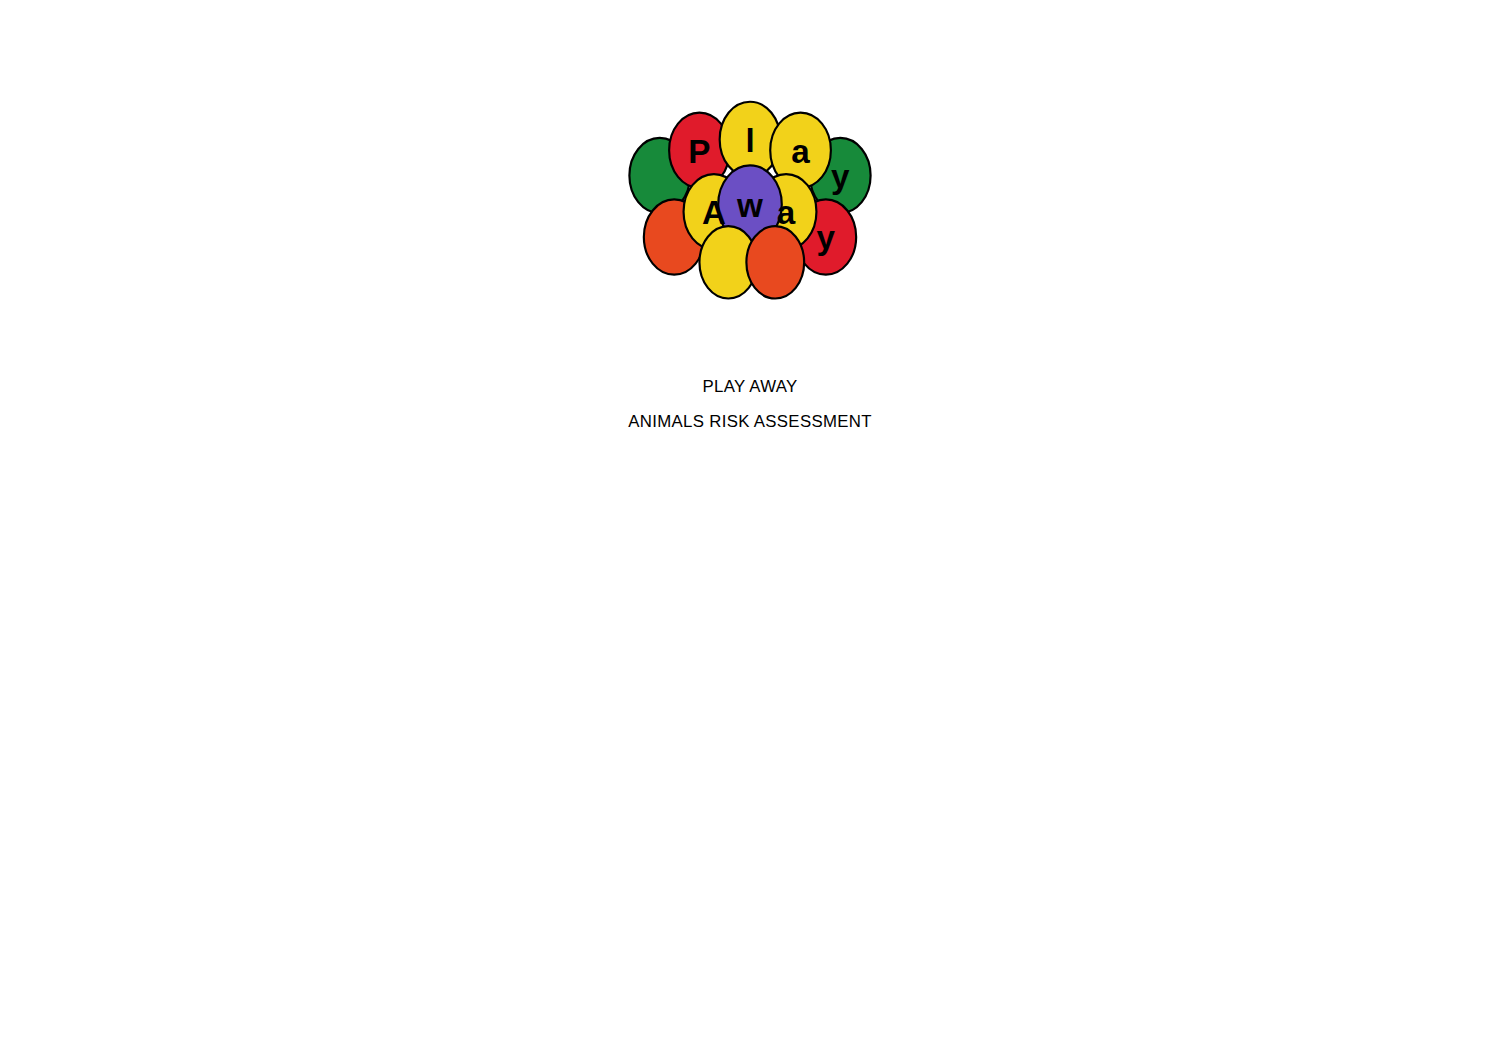PLAY AWAY ANIMALS RISK ASSESSMENT